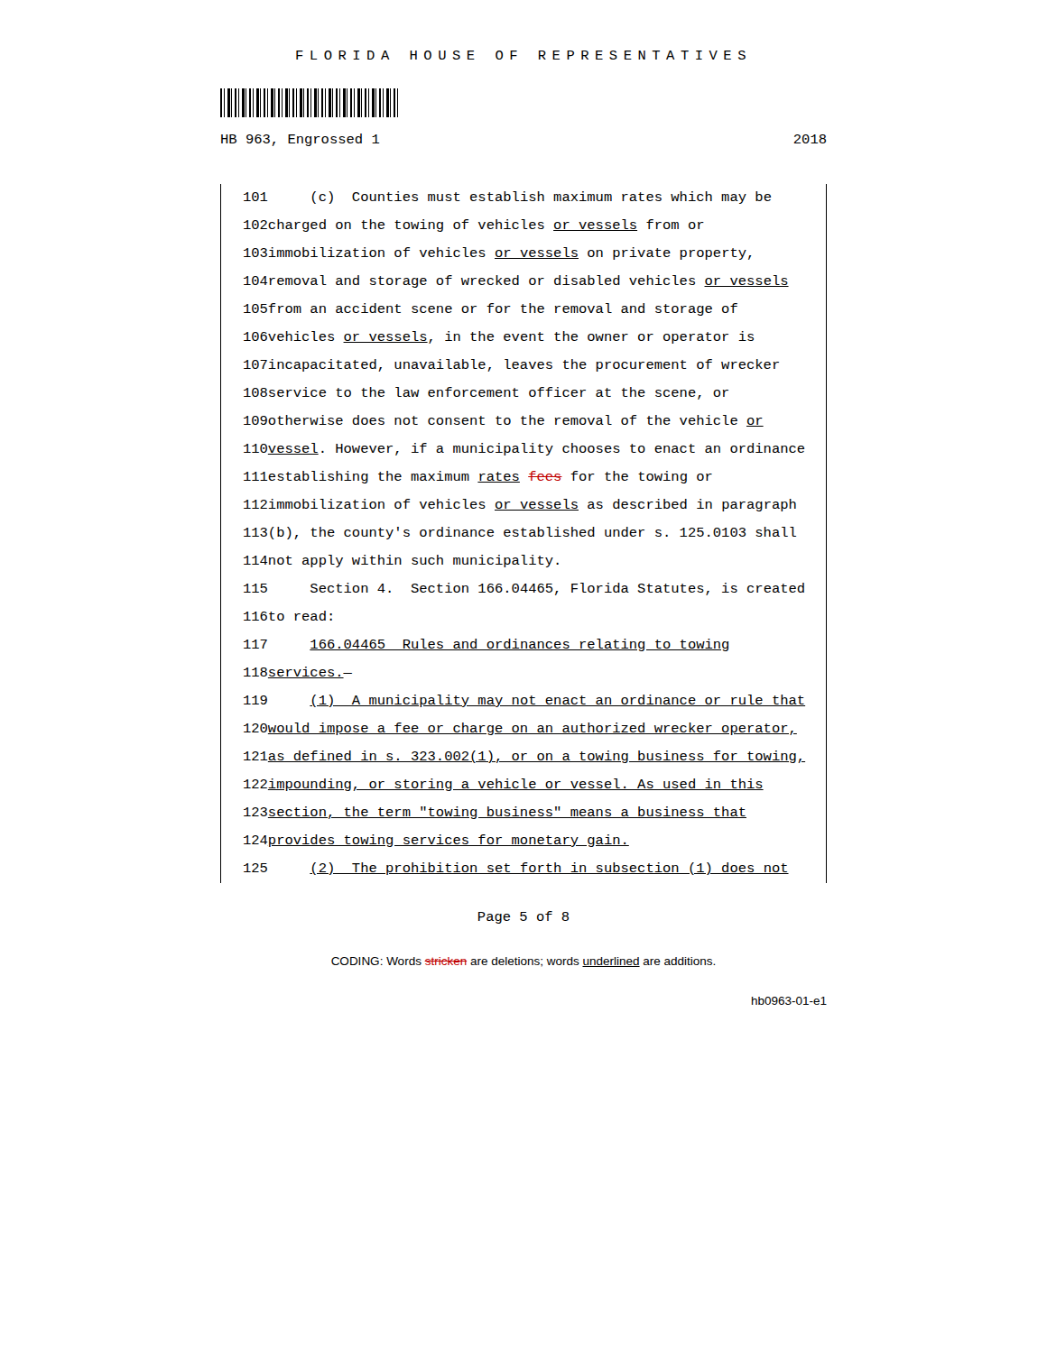FLORIDA HOUSE OF REPRESENTATIVES
HB 963, Engrossed 1 2018
| 101 | (c) Counties must establish maximum rates which may be |
| 102 | charged on the towing of vehicles or vessels from or |
| 103 | immobilization of vehicles or vessels on private property, |
| 104 | removal and storage of wrecked or disabled vehicles or vessels |
| 105 | from an accident scene or for the removal and storage of |
| 106 | vehicles or vessels , in the event the owner or operator is |
| 107 | incapacitated, unavailable, leaves the procurement of wrecker |
| 108 | service to the law enforcement officer at the scene, or |
| 109 | otherwise does not consent to the removal of the vehicle or |
| 110 | vessel . However, if a municipality chooses to enact an ordinance |
| 111 | establishing the maximum rates fees for the towing or |
| 112 | immobilization of vehicles or vessels as described in paragraph |
| 113 | (b), the county's ordinance established under s. 125.0103 shall |
| 114 | not apply within such municipality. |
| 115 | Section 4. Section 166.04465, Florida Statutes, is created |
| 116 | to read: |
| 117 | 166.04465 Rules and ordinances relating to towing |
| 118 | services. — |
| 119 | (1) A municipality may not enact an ordinance or rule that |
| 120 | would impose a fee or charge on an authorized wrecker operator, |
| 121 | as defined in s. 323.002(1), or on a towing business for towing, |
| 122 | impounding, or storing a vehicle or vessel. As used in this |
| 123 | section, the term "towing business" means a business that |
| 124 | provides towing services for monetary gain. |
| 125 | (2) The prohibition set forth in subsection (1) does not |
Page 5 of 8
CODING: Words stricken are deletions; words underlined are additions.
hb0963-01-e1